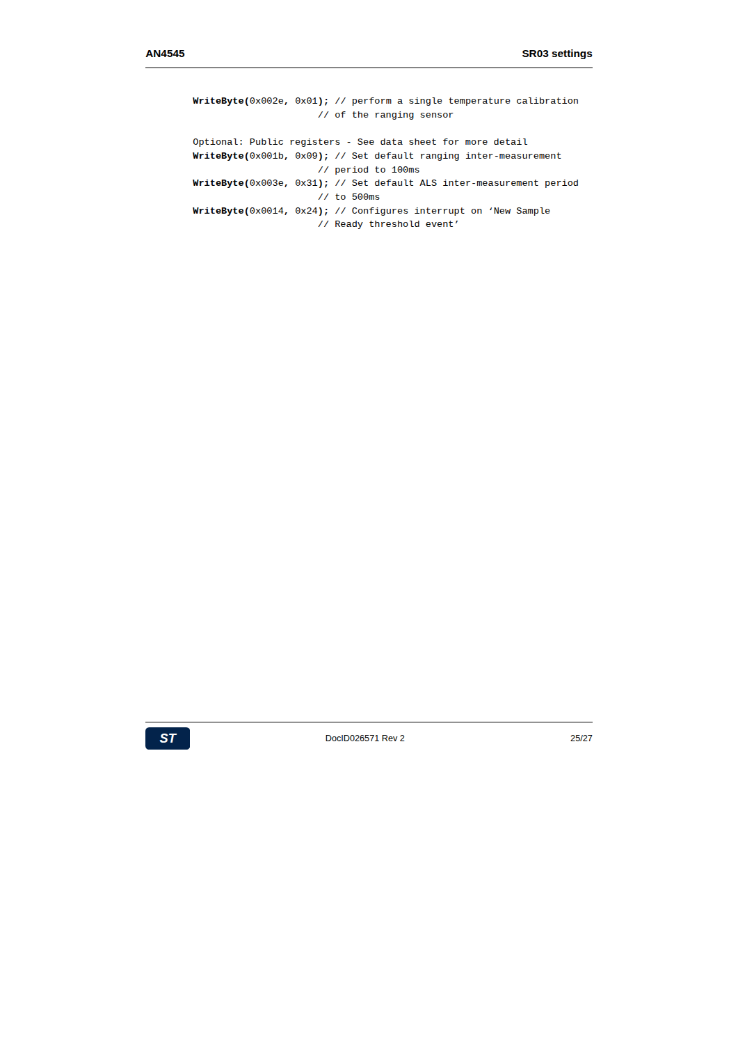AN4545 SR03 settings
WriteByte(0x002e, 0x01); // perform a single temperature calibration
                      // of the ranging sensor

Optional: Public registers - See data sheet for more detail
WriteByte(0x001b, 0x09); // Set default ranging inter-measurement
                      // period to 100ms
WriteByte(0x003e, 0x31); // Set default ALS inter-measurement period
                      // to 500ms
WriteByte(0x0014, 0x24); // Configures interrupt on ‘New Sample
                      // Ready threshold event’
ST
DocID026571 Rev 2
25/27